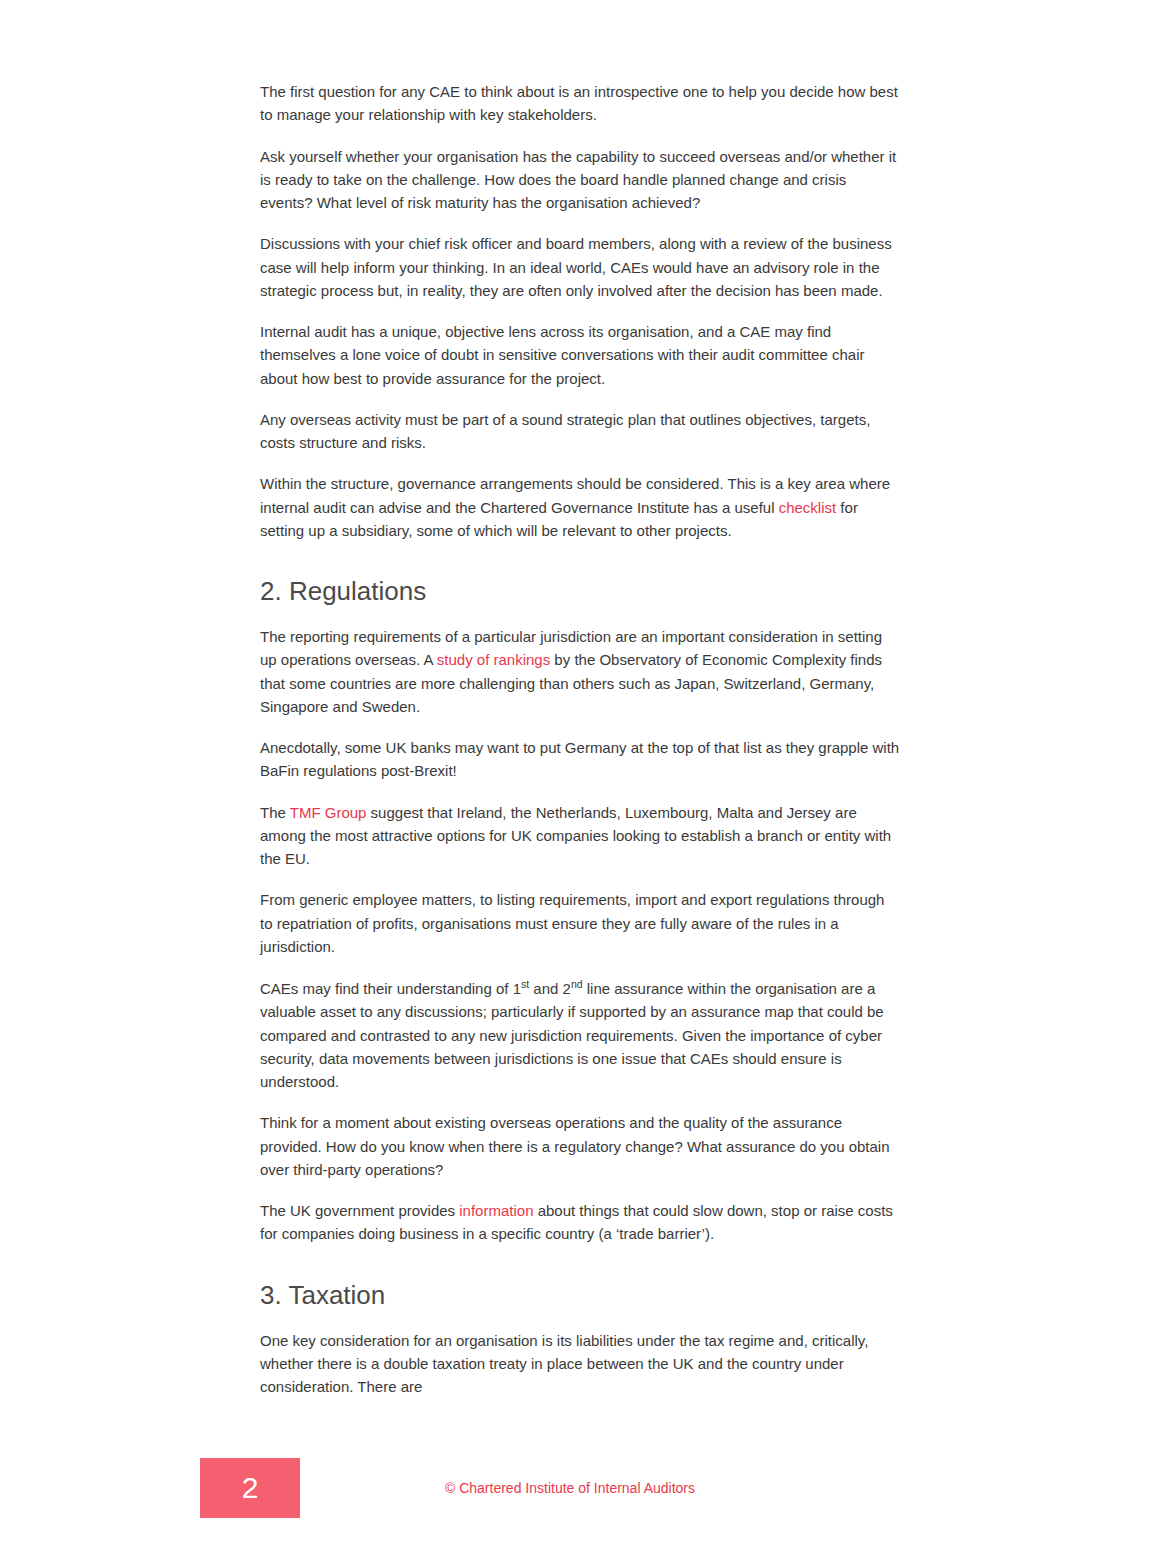The first question for any CAE to think about is an introspective one to help you decide how best to manage your relationship with key stakeholders.
Ask yourself whether your organisation has the capability to succeed overseas and/or whether it is ready to take on the challenge. How does the board handle planned change and crisis events? What level of risk maturity has the organisation achieved?
Discussions with your chief risk officer and board members, along with a review of the business case will help inform your thinking. In an ideal world, CAEs would have an advisory role in the strategic process but, in reality, they are often only involved after the decision has been made.
Internal audit has a unique, objective lens across its organisation, and a CAE may find themselves a lone voice of doubt in sensitive conversations with their audit committee chair about how best to provide assurance for the project.
Any overseas activity must be part of a sound strategic plan that outlines objectives, targets, costs structure and risks.
Within the structure, governance arrangements should be considered. This is a key area where internal audit can advise and the Chartered Governance Institute has a useful checklist for setting up a subsidiary, some of which will be relevant to other projects.
2. Regulations
The reporting requirements of a particular jurisdiction are an important consideration in setting up operations overseas. A study of rankings by the Observatory of Economic Complexity finds that some countries are more challenging than others such as Japan, Switzerland, Germany, Singapore and Sweden.
Anecdotally, some UK banks may want to put Germany at the top of that list as they grapple with BaFin regulations post-Brexit!
The TMF Group suggest that Ireland, the Netherlands, Luxembourg, Malta and Jersey are among the most attractive options for UK companies looking to establish a branch or entity with the EU.
From generic employee matters, to listing requirements, import and export regulations through to repatriation of profits, organisations must ensure they are fully aware of the rules in a jurisdiction.
CAEs may find their understanding of 1st and 2nd line assurance within the organisation are a valuable asset to any discussions; particularly if supported by an assurance map that could be compared and contrasted to any new jurisdiction requirements. Given the importance of cyber security, data movements between jurisdictions is one issue that CAEs should ensure is understood.
Think for a moment about existing overseas operations and the quality of the assurance provided. How do you know when there is a regulatory change? What assurance do you obtain over third-party operations?
The UK government provides information about things that could slow down, stop or raise costs for companies doing business in a specific country (a ‘trade barrier’).
3. Taxation
One key consideration for an organisation is its liabilities under the tax regime and, critically, whether there is a double taxation treaty in place between the UK and the country under consideration. There are
2
© Chartered Institute of Internal Auditors